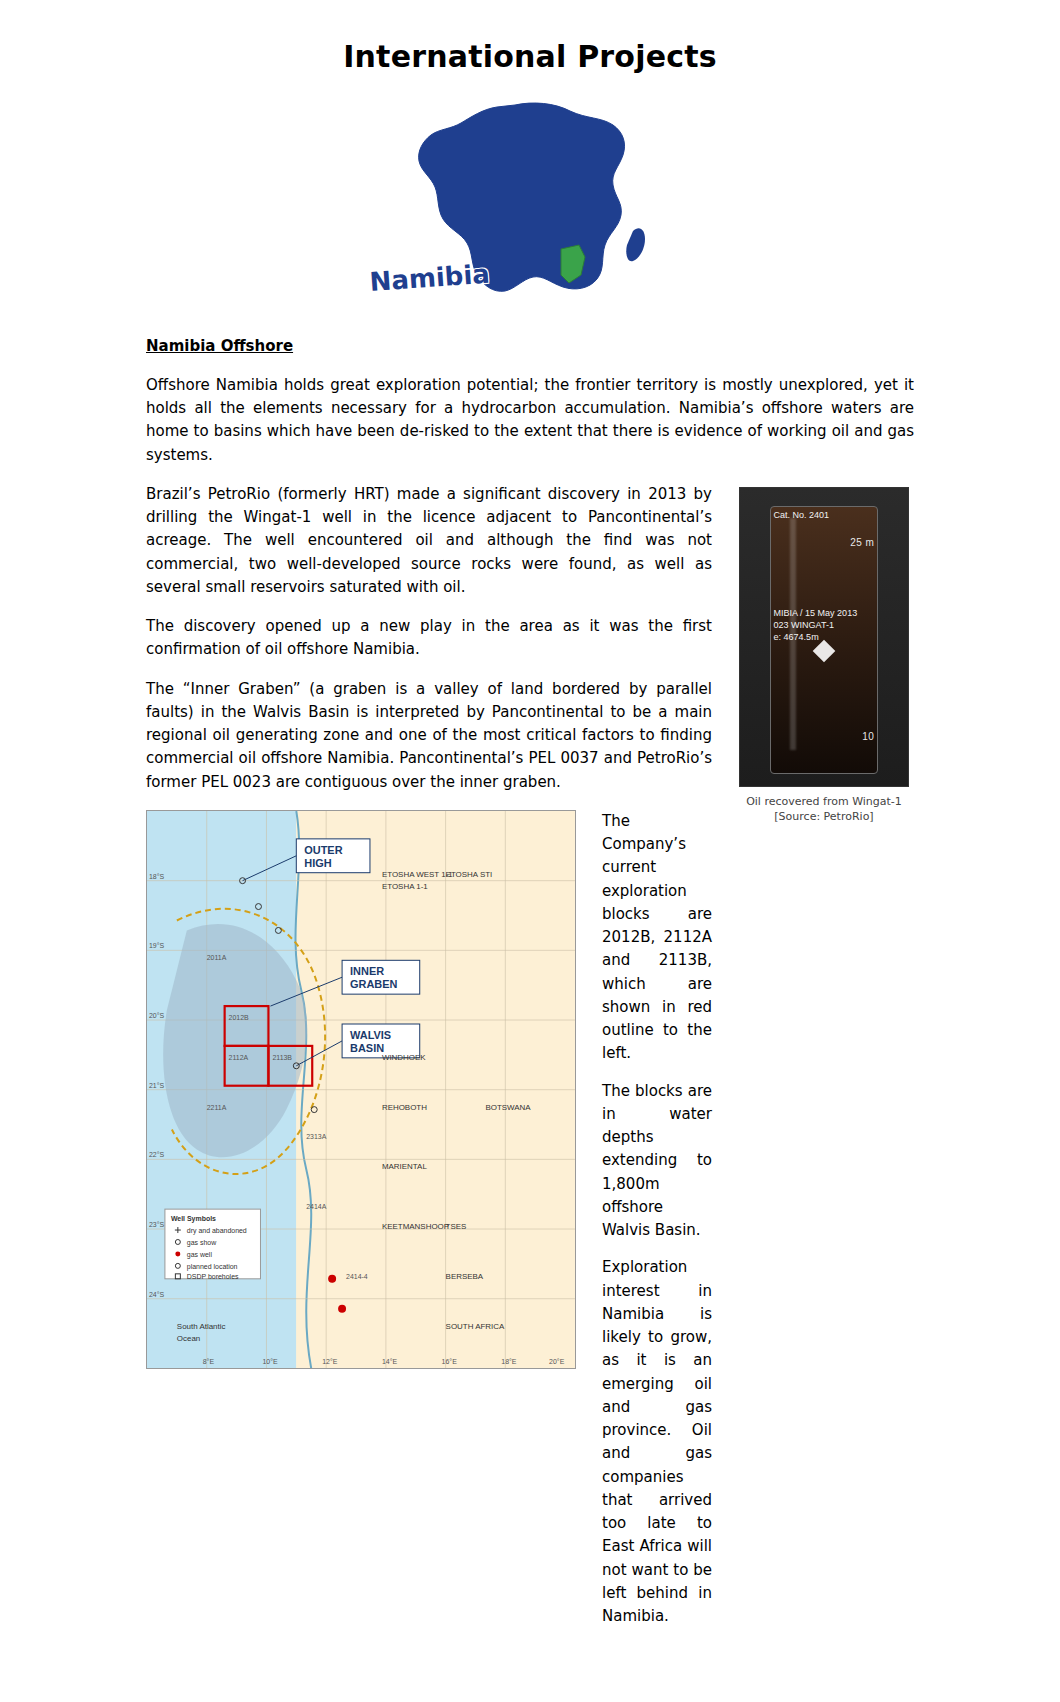International Projects
Namibia
Namibia Offshore
Offshore Namibia holds great exploration potential; the frontier territory is mostly unexplored, yet it holds all the elements necessary for a hydrocarbon accumulation. Namibia’s offshore waters are home to basins which have been de-risked to the extent that there is evidence of working oil and gas systems.
Cat. No. 2401 25 m MIBIA / 15 May 2013
023 WINGAT-1
e: 4674.5m 10
Oil recovered from Wingat-1
[Source: PetroRio]
Brazil’s PetroRio (formerly HRT) made a significant discovery in 2013 by drilling the Wingat-1 well in the licence adjacent to Pancontinental’s acreage. The well encountered oil and although the find was not commercial, two well-developed source rocks were found, as well as several small reservoirs saturated with oil.
The discovery opened up a new play in the area as it was the first confirmation of oil offshore Namibia.
The “Inner Graben” (a graben is a valley of land bordered by parallel faults) in the Walvis Basin is interpreted by Pancontinental to be a main regional oil generating zone and one of the most critical factors to finding commercial oil offshore Namibia. Pancontinental’s PEL 0037 and PetroRio’s former PEL 0023 are contiguous over the inner graben.
OUTER HIGH INNER GRABEN WALVIS BASIN ETOSHA WEST 1-1 ETOSHA 1-1 ETOSHA STI WINDHOEK REHOBOTH MARIENTAL KEETMANSHOOP TSES BERSEBA BOTSWANA SOUTH AFRICA South Atlantic Ocean 2012B 2112A 2113B 2011A 2211A 2313A 2414A 2414-4 Well Symbols dry and abandoned gas show gas well planned location DSDP boreholes 18°S 19°S 20°S 21°S 22°S 23°S 24°S 8°E 10°E 12°E 14°E 16°E 18°E 20°E
The Company’s current exploration blocks are 2012B, 2112A and 2113B, which are shown in red outline to the left.
The blocks are in water depths extending to 1,800m offshore Walvis Basin.
Exploration interest in Namibia is likely to grow, as it is an emerging oil and gas province. Oil and gas companies that arrived too late to East Africa will not want to be left behind in Namibia.